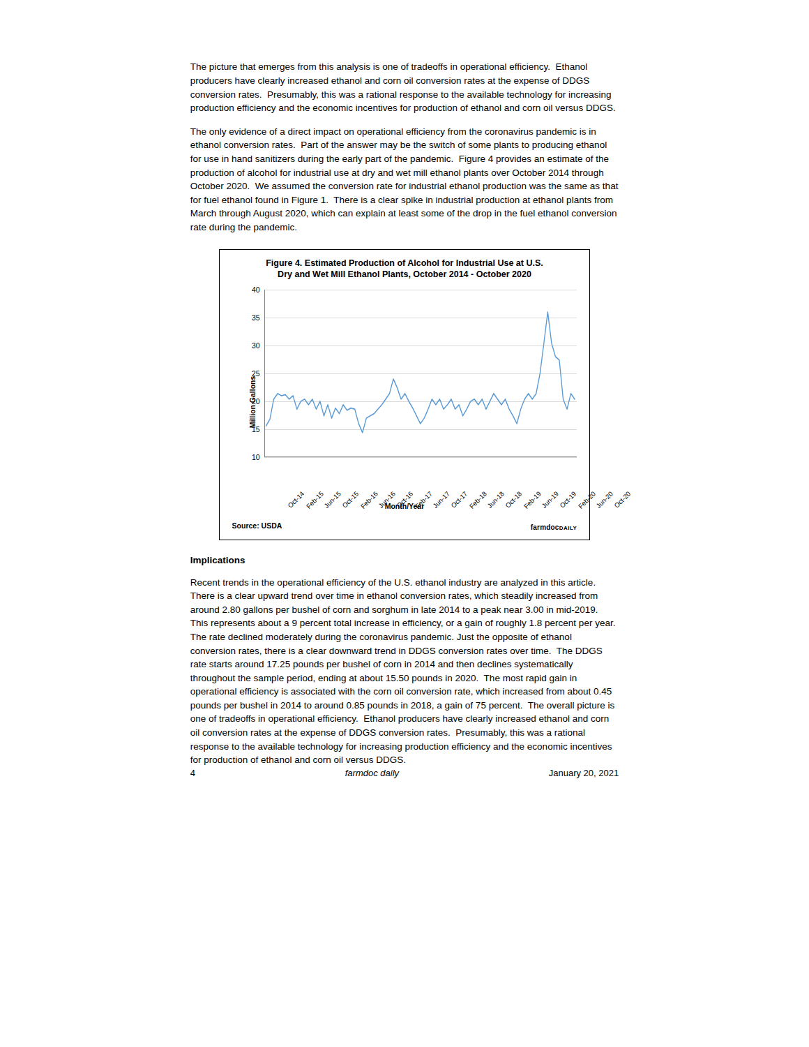The picture that emerges from this analysis is one of tradeoffs in operational efficiency. Ethanol producers have clearly increased ethanol and corn oil conversion rates at the expense of DDGS conversion rates. Presumably, this was a rational response to the available technology for increasing production efficiency and the economic incentives for production of ethanol and corn oil versus DDGS.
The only evidence of a direct impact on operational efficiency from the coronavirus pandemic is in ethanol conversion rates. Part of the answer may be the switch of some plants to producing ethanol for use in hand sanitizers during the early part of the pandemic. Figure 4 provides an estimate of the production of alcohol for industrial use at dry and wet mill ethanol plants over October 2014 through October 2020. We assumed the conversion rate for industrial ethanol production was the same as that for fuel ethanol found in Figure 1. There is a clear spike in industrial production at ethanol plants from March through August 2020, which can explain at least some of the drop in the fuel ethanol conversion rate during the pandemic.
Figure 4. Estimated Production of Alcohol for Industrial Use at U.S.
Dry and Wet Mill Ethanol Plants, October 2014 - October 2020
Million Gallons
40
35
30
25
20
15
10
Oct-14 Feb-15 Jun-15 Oct-15 Feb-16 Jun-16 Oct-16 Feb-17 Jun-17 Oct-17 Feb-18 Jun-18 Oct-18 Feb-19 Jun-19 Oct-19 Feb-20 Jun-20 Oct-20
Month/Year
Source: USDA farmdocDAILY
Implications
Recent trends in the operational efficiency of the U.S. ethanol industry are analyzed in this article. There is a clear upward trend over time in ethanol conversion rates, which steadily increased from around 2.80 gallons per bushel of corn and sorghum in late 2014 to a peak near 3.00 in mid-2019. This represents about a 9 percent total increase in efficiency, or a gain of roughly 1.8 percent per year. The rate declined moderately during the coronavirus pandemic. Just the opposite of ethanol conversion rates, there is a clear downward trend in DDGS conversion rates over time. The DDGS rate starts around 17.25 pounds per bushel of corn in 2014 and then declines systematically throughout the sample period, ending at about 15.50 pounds in 2020. The most rapid gain in operational efficiency is associated with the corn oil conversion rate, which increased from about 0.45 pounds per bushel in 2014 to around 0.85 pounds in 2018, a gain of 75 percent. The overall picture is one of tradeoffs in operational efficiency. Ethanol producers have clearly increased ethanol and corn oil conversion rates at the expense of DDGS conversion rates. Presumably, this was a rational response to the available technology for increasing production efficiency and the economic incentives for production of ethanol and corn oil versus DDGS.
4 farmdoc daily January 20, 2021